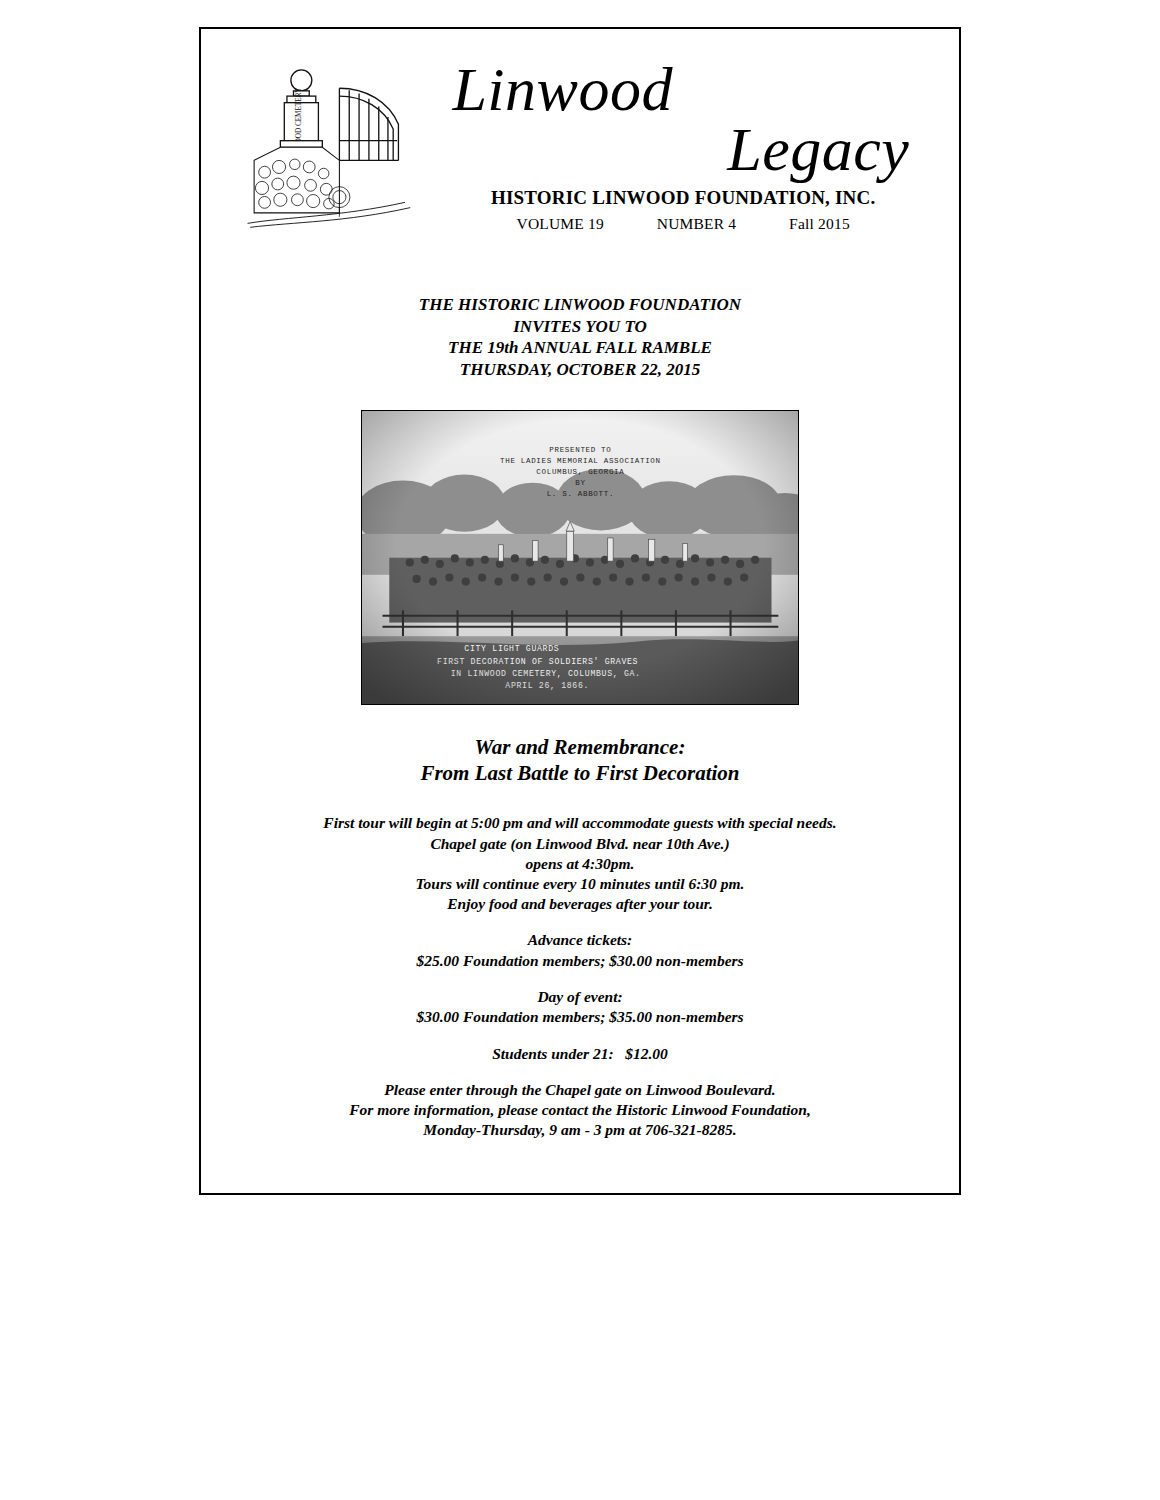LINWOOD CEMETERY
Linwood
Legacy
HISTORIC LINWOOD FOUNDATION, INC.
VOLUME 19 NUMBER 4 Fall 2015
THE HISTORIC LINWOOD FOUNDATION
INVITES YOU TO
THE 19th ANNUAL FALL RAMBLE
THURSDAY, OCTOBER 22, 2015
PRESENTED TO THE LADIES MEMORIAL ASSOCIATION COLUMBUS, GEORGIA BY L. S. ABBOTT. CITY LIGHT GUARDS FIRST DECORATION OF SOLDIERS' GRAVES IN LINWOOD CEMETERY, COLUMBUS, GA. APRIL 26, 1866.
War and Remembrance:
From Last Battle to First Decoration
First tour will begin at 5:00 pm and will accommodate guests with special needs. Chapel gate (on Linwood Blvd. near 10th Ave.) opens at 4:30pm. Tours will continue every 10 minutes until 6:30 pm. Enjoy food and beverages after your tour.
Advance tickets:
$25.00 Foundation members; $30.00 non-members
Day of event:
$30.00 Foundation members; $35.00 non-members
Students under 21: $12.00
Please enter through the Chapel gate on Linwood Boulevard. For more information, please contact the Historic Linwood Foundation, Monday-Thursday, 9 am - 3 pm at 706-321-8285.